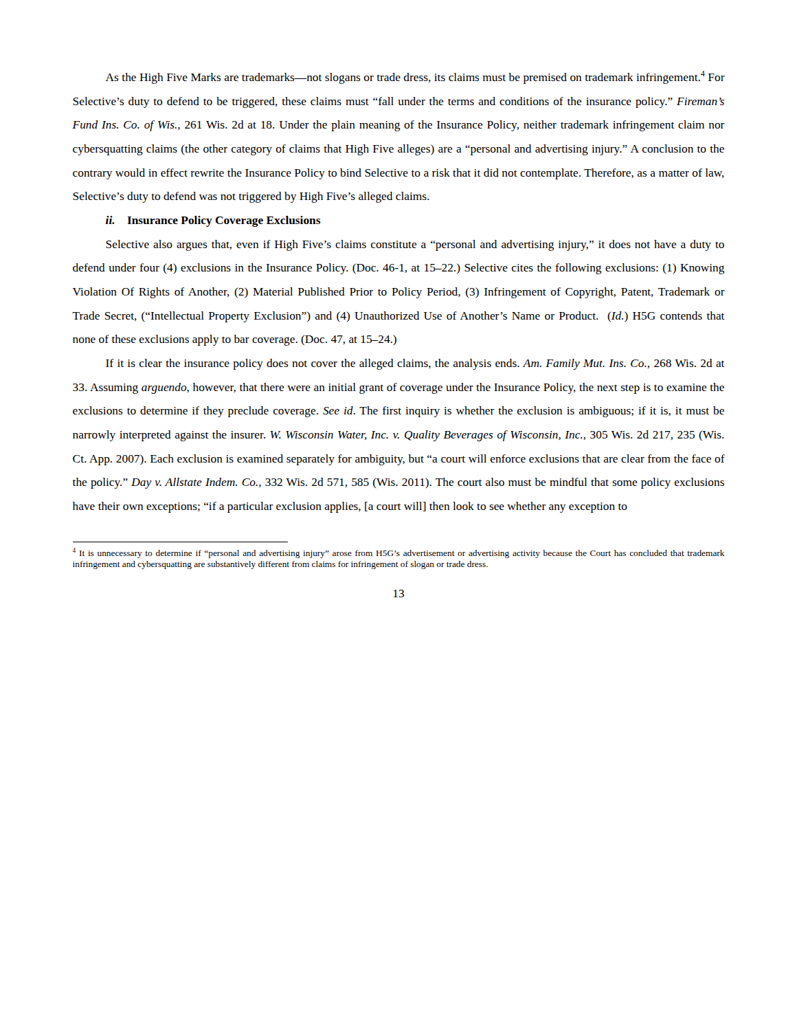As the High Five Marks are trademarks—not slogans or trade dress, its claims must be premised on trademark infringement.4 For Selective’s duty to defend to be triggered, these claims must “fall under the terms and conditions of the insurance policy.” Fireman’s Fund Ins. Co. of Wis., 261 Wis. 2d at 18. Under the plain meaning of the Insurance Policy, neither trademark infringement claim nor cybersquatting claims (the other category of claims that High Five alleges) are a “personal and advertising injury.” A conclusion to the contrary would in effect rewrite the Insurance Policy to bind Selective to a risk that it did not contemplate. Therefore, as a matter of law, Selective’s duty to defend was not triggered by High Five’s alleged claims.
ii. Insurance Policy Coverage Exclusions
Selective also argues that, even if High Five’s claims constitute a “personal and advertising injury,” it does not have a duty to defend under four (4) exclusions in the Insurance Policy. (Doc. 46-1, at 15–22.) Selective cites the following exclusions: (1) Knowing Violation Of Rights of Another, (2) Material Published Prior to Policy Period, (3) Infringement of Copyright, Patent, Trademark or Trade Secret, (“Intellectual Property Exclusion”) and (4) Unauthorized Use of Another’s Name or Product. (Id.) H5G contends that none of these exclusions apply to bar coverage. (Doc. 47, at 15–24.)
If it is clear the insurance policy does not cover the alleged claims, the analysis ends. Am. Family Mut. Ins. Co., 268 Wis. 2d at 33. Assuming arguendo, however, that there were an initial grant of coverage under the Insurance Policy, the next step is to examine the exclusions to determine if they preclude coverage. See id. The first inquiry is whether the exclusion is ambiguous; if it is, it must be narrowly interpreted against the insurer. W. Wisconsin Water, Inc. v. Quality Beverages of Wisconsin, Inc., 305 Wis. 2d 217, 235 (Wis. Ct. App. 2007). Each exclusion is examined separately for ambiguity, but “a court will enforce exclusions that are clear from the face of the policy.” Day v. Allstate Indem. Co., 332 Wis. 2d 571, 585 (Wis. 2011). The court also must be mindful that some policy exclusions have their own exceptions; “if a particular exclusion applies, [a court will] then look to see whether any exception to
4 It is unnecessary to determine if “personal and advertising injury” arose from H5G’s advertisement or advertising activity because the Court has concluded that trademark infringement and cybersquatting are substantively different from claims for infringement of slogan or trade dress.
13